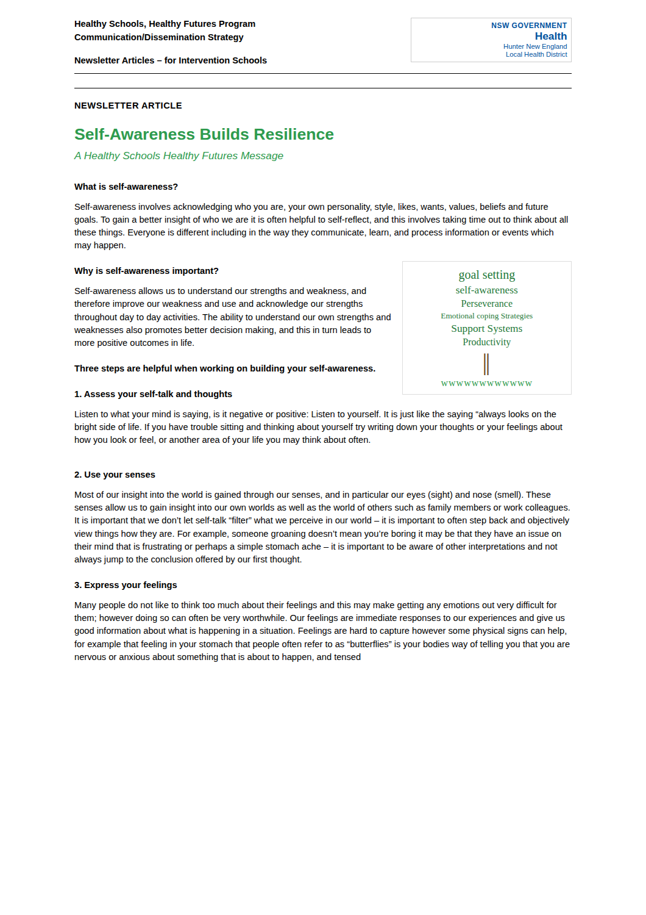Healthy Schools, Healthy Futures Program
Communication/Dissemination Strategy
Newsletter Articles – for Intervention Schools
NSW GOVERNMENT Health Hunter New England Local Health District
NEWSLETTER ARTICLE
Self-Awareness Builds Resilience
A Healthy Schools Healthy Futures Message
What is self-awareness?
Self-awareness involves acknowledging who you are, your own personality, style, likes, wants, values, beliefs and future goals. To gain a better insight of who we are it is often helpful to self-reflect, and this involves taking time out to think about all these things. Everyone is different including in the way they communicate, learn, and process information or events which may happen.
goal setting self-awareness Perseverance Emotional coping Strategies Support Systems Productivity ║ ᴡᴡᴡᴡᴡᴡᴡᴡᴡᴡᴡᴡ
Why is self-awareness important?
Self-awareness allows us to understand our strengths and weakness, and therefore improve our weakness and use and acknowledge our strengths throughout day to day activities. The ability to understand our own strengths and weaknesses also promotes better decision making, and this in turn leads to more positive outcomes in life.
Three steps are helpful when working on building your self-awareness.
1. Assess your self-talk and thoughts
Listen to what your mind is saying, is it negative or positive: Listen to yourself. It is just like the saying “always looks on the bright side of life. If you have trouble sitting and thinking about yourself try writing down your thoughts or your feelings about how you look or feel, or another area of your life you may think about often.
2. Use your senses
Most of our insight into the world is gained through our senses, and in particular our eyes (sight) and nose (smell). These senses allow us to gain insight into our own worlds as well as the world of others such as family members or work colleagues. It is important that we don’t let self-talk “filter” what we perceive in our world – it is important to often step back and objectively view things how they are. For example, someone groaning doesn’t mean you’re boring it may be that they have an issue on their mind that is frustrating or perhaps a simple stomach ache – it is important to be aware of other interpretations and not always jump to the conclusion offered by our first thought.
3. Express your feelings
Many people do not like to think too much about their feelings and this may make getting any emotions out very difficult for them; however doing so can often be very worthwhile. Our feelings are immediate responses to our experiences and give us good information about what is happening in a situation. Feelings are hard to capture however some physical signs can help, for example that feeling in your stomach that people often refer to as “butterflies” is your bodies way of telling you that you are nervous or anxious about something that is about to happen, and tensed